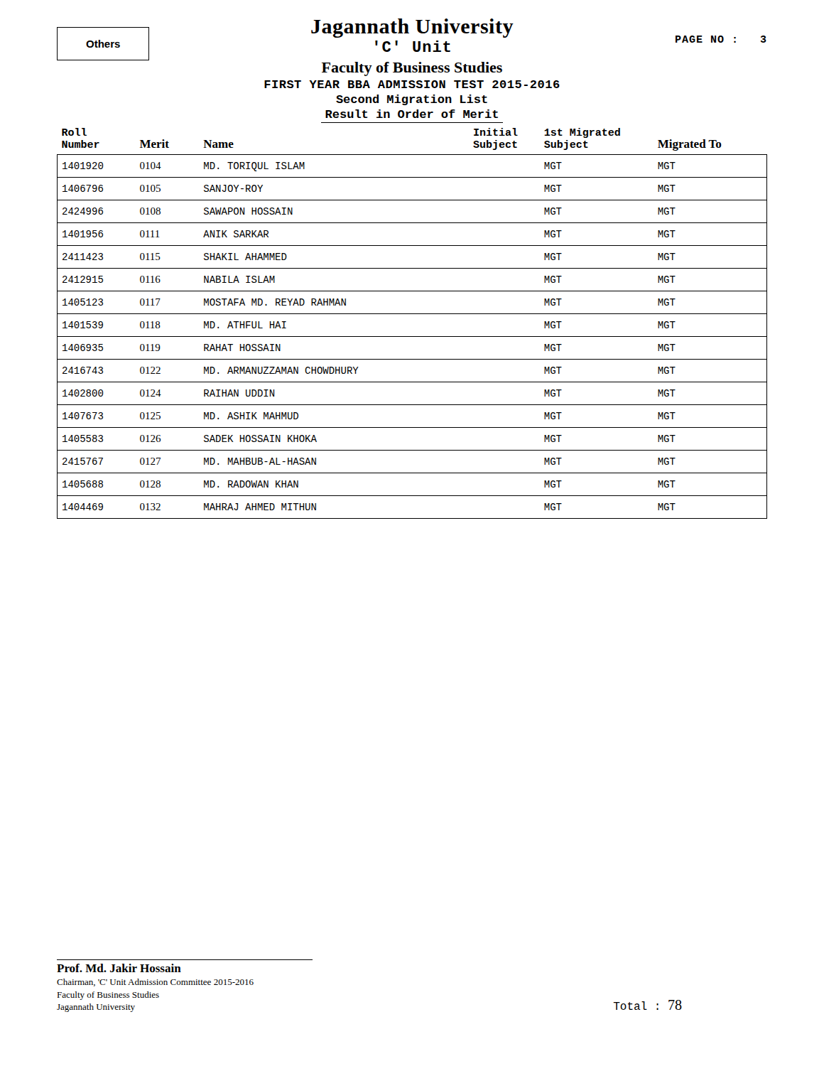Others
PAGE NO : 3
Jagannath University
'C' Unit
Faculty of Business Studies
FIRST YEAR BBA ADMISSION TEST 2015-2016
Second Migration List
Result in Order of Merit
| Roll Number | Merit | Name | Initial Subject | 1st Migrated Subject | Migrated To |
| --- | --- | --- | --- | --- | --- |
| 1401920 | 0104 | MD. TORIQUL ISLAM | | MGT | MGT |
| 1406796 | 0105 | SANJOY-ROY | | MGT | MGT |
| 2424996 | 0108 | SAWAPON HOSSAIN | | MGT | MGT |
| 1401956 | 0111 | ANIK SARKAR | | MGT | MGT |
| 2411423 | 0115 | SHAKIL AHAMMED | | MGT | MGT |
| 2412915 | 0116 | NABILA ISLAM | | MGT | MGT |
| 1405123 | 0117 | MOSTAFA MD. REYAD RAHMAN | | MGT | MGT |
| 1401539 | 0118 | MD. ATHFUL HAI | | MGT | MGT |
| 1406935 | 0119 | RAHAT HOSSAIN | | MGT | MGT |
| 2416743 | 0122 | MD. ARMANUZZAMAN CHOWDHURY | | MGT | MGT |
| 1402800 | 0124 | RAIHAN UDDIN | | MGT | MGT |
| 1407673 | 0125 | MD. ASHIK MAHMUD | | MGT | MGT |
| 1405583 | 0126 | SADEK HOSSAIN KHOKA | | MGT | MGT |
| 2415767 | 0127 | MD. MAHBUB-AL-HASAN | | MGT | MGT |
| 1405688 | 0128 | MD. RADOWAN KHAN | | MGT | MGT |
| 1404469 | 0132 | MAHRAJ AHMED MITHUN | | MGT | MGT |
Prof. Md. Jakir Hossain
Chairman, 'C' Unit Admission Committee 2015-2016
Faculty of Business Studies
Jagannath University
Total : 78